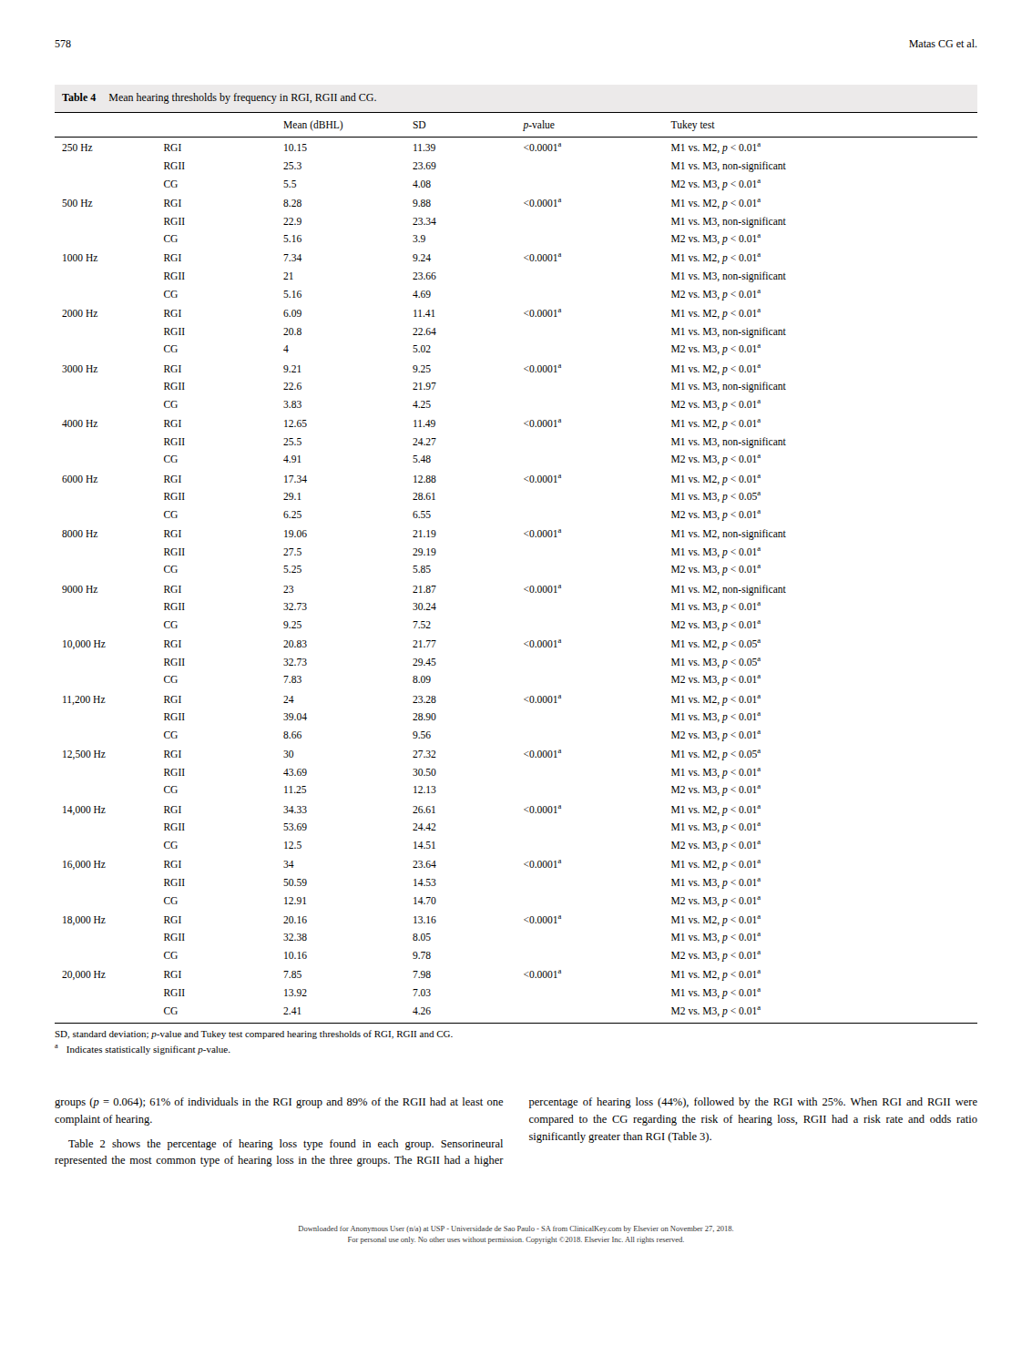578 Matas CG et al.
Table 4 Mean hearing thresholds by frequency in RGI, RGII and CG.
| | | Mean (dBHL) | SD | p -value | Tukey test |
| --- | --- | --- | --- | --- | --- |
| 250 Hz | RGI | 10.15 | 11.39 | <0.0001 a | M1 vs. M2, p < 0.01 a |
| | RGII | 25.3 | 23.69 | | M1 vs. M3, non-significant |
| | CG | 5.5 | 4.08 | | M2 vs. M3, p < 0.01 a |
| 500 Hz | RGI | 8.28 | 9.88 | <0.0001 a | M1 vs. M2, p < 0.01 a |
| | RGII | 22.9 | 23.34 | | M1 vs. M3, non-significant |
| | CG | 5.16 | 3.9 | | M2 vs. M3, p < 0.01 a |
| 1000 Hz | RGI | 7.34 | 9.24 | <0.0001 a | M1 vs. M2, p < 0.01 a |
| | RGII | 21 | 23.66 | | M1 vs. M3, non-significant |
| | CG | 5.16 | 4.69 | | M2 vs. M3, p < 0.01 a |
| 2000 Hz | RGI | 6.09 | 11.41 | <0.0001 a | M1 vs. M2, p < 0.01 a |
| | RGII | 20.8 | 22.64 | | M1 vs. M3, non-significant |
| | CG | 4 | 5.02 | | M2 vs. M3, p < 0.01 a |
| 3000 Hz | RGI | 9.21 | 9.25 | <0.0001 a | M1 vs. M2, p < 0.01 a |
| | RGII | 22.6 | 21.97 | | M1 vs. M3, non-significant |
| | CG | 3.83 | 4.25 | | M2 vs. M3, p < 0.01 a |
| 4000 Hz | RGI | 12.65 | 11.49 | <0.0001 a | M1 vs. M2, p < 0.01 a |
| | RGII | 25.5 | 24.27 | | M1 vs. M3, non-significant |
| | CG | 4.91 | 5.48 | | M2 vs. M3, p < 0.01 a |
| 6000 Hz | RGI | 17.34 | 12.88 | <0.0001 a | M1 vs. M2, p < 0.01 a |
| | RGII | 29.1 | 28.61 | | M1 vs. M3, p < 0.05 a |
| | CG | 6.25 | 6.55 | | M2 vs. M3, p < 0.01 a |
| 8000 Hz | RGI | 19.06 | 21.19 | <0.0001 a | M1 vs. M2, non-significant |
| | RGII | 27.5 | 29.19 | | M1 vs. M3, p < 0.01 a |
| | CG | 5.25 | 5.85 | | M2 vs. M3, p < 0.01 a |
| 9000 Hz | RGI | 23 | 21.87 | <0.0001 a | M1 vs. M2, non-significant |
| | RGII | 32.73 | 30.24 | | M1 vs. M3, p < 0.01 a |
| | CG | 9.25 | 7.52 | | M2 vs. M3, p < 0.01 a |
| 10,000 Hz | RGI | 20.83 | 21.77 | <0.0001 a | M1 vs. M2, p < 0.05 a |
| | RGII | 32.73 | 29.45 | | M1 vs. M3, p < 0.05 a |
| | CG | 7.83 | 8.09 | | M2 vs. M3, p < 0.01 a |
| 11,200 Hz | RGI | 24 | 23.28 | <0.0001 a | M1 vs. M2, p < 0.01 a |
| | RGII | 39.04 | 28.90 | | M1 vs. M3, p < 0.01 a |
| | CG | 8.66 | 9.56 | | M2 vs. M3, p < 0.01 a |
| 12,500 Hz | RGI | 30 | 27.32 | <0.0001 a | M1 vs. M2, p < 0.05 a |
| | RGII | 43.69 | 30.50 | | M1 vs. M3, p < 0.01 a |
| | CG | 11.25 | 12.13 | | M2 vs. M3, p < 0.01 a |
| 14,000 Hz | RGI | 34.33 | 26.61 | <0.0001 a | M1 vs. M2, p < 0.01 a |
| | RGII | 53.69 | 24.42 | | M1 vs. M3, p < 0.01 a |
| | CG | 12.5 | 14.51 | | M2 vs. M3, p < 0.01 a |
| 16,000 Hz | RGI | 34 | 23.64 | <0.0001 a | M1 vs. M2, p < 0.01 a |
| | RGII | 50.59 | 14.53 | | M1 vs. M3, p < 0.01 a |
| | CG | 12.91 | 14.70 | | M2 vs. M3, p < 0.01 a |
| 18,000 Hz | RGI | 20.16 | 13.16 | <0.0001 a | M1 vs. M2, p < 0.01 a |
| | RGII | 32.38 | 8.05 | | M1 vs. M3, p < 0.01 a |
| | CG | 10.16 | 9.78 | | M2 vs. M3, p < 0.01 a |
| 20,000 Hz | RGI | 7.85 | 7.98 | <0.0001 a | M1 vs. M2, p < 0.01 a |
| | RGII | 13.92 | 7.03 | | M1 vs. M3, p < 0.01 a |
| | CG | 2.41 | 4.26 | | M2 vs. M3, p < 0.01 a |
SD, standard deviation; p-value and Tukey test compared hearing thresholds of RGI, RGII and CG.
a Indicates statistically significant p-value.
groups (p = 0.064); 61% of individuals in the RGI group and 89% of the RGII had at least one complaint of hearing.
Table 2 shows the percentage of hearing loss type found in each group. Sensorineural represented the most common type of hearing loss in the three groups. The RGII had a higher percentage of hearing loss (44%), followed by the RGI with 25%. When RGI and RGII were compared to the CG regarding the risk of hearing loss, RGII had a risk rate and odds ratio significantly greater than RGI (Table 3).
Downloaded for Anonymous User (n/a) at USP - Universidade de Sao Paulo - SA from ClinicalKey.com by Elsevier on November 27, 2018.
For personal use only. No other uses without permission. Copyright ©2018. Elsevier Inc. All rights reserved.